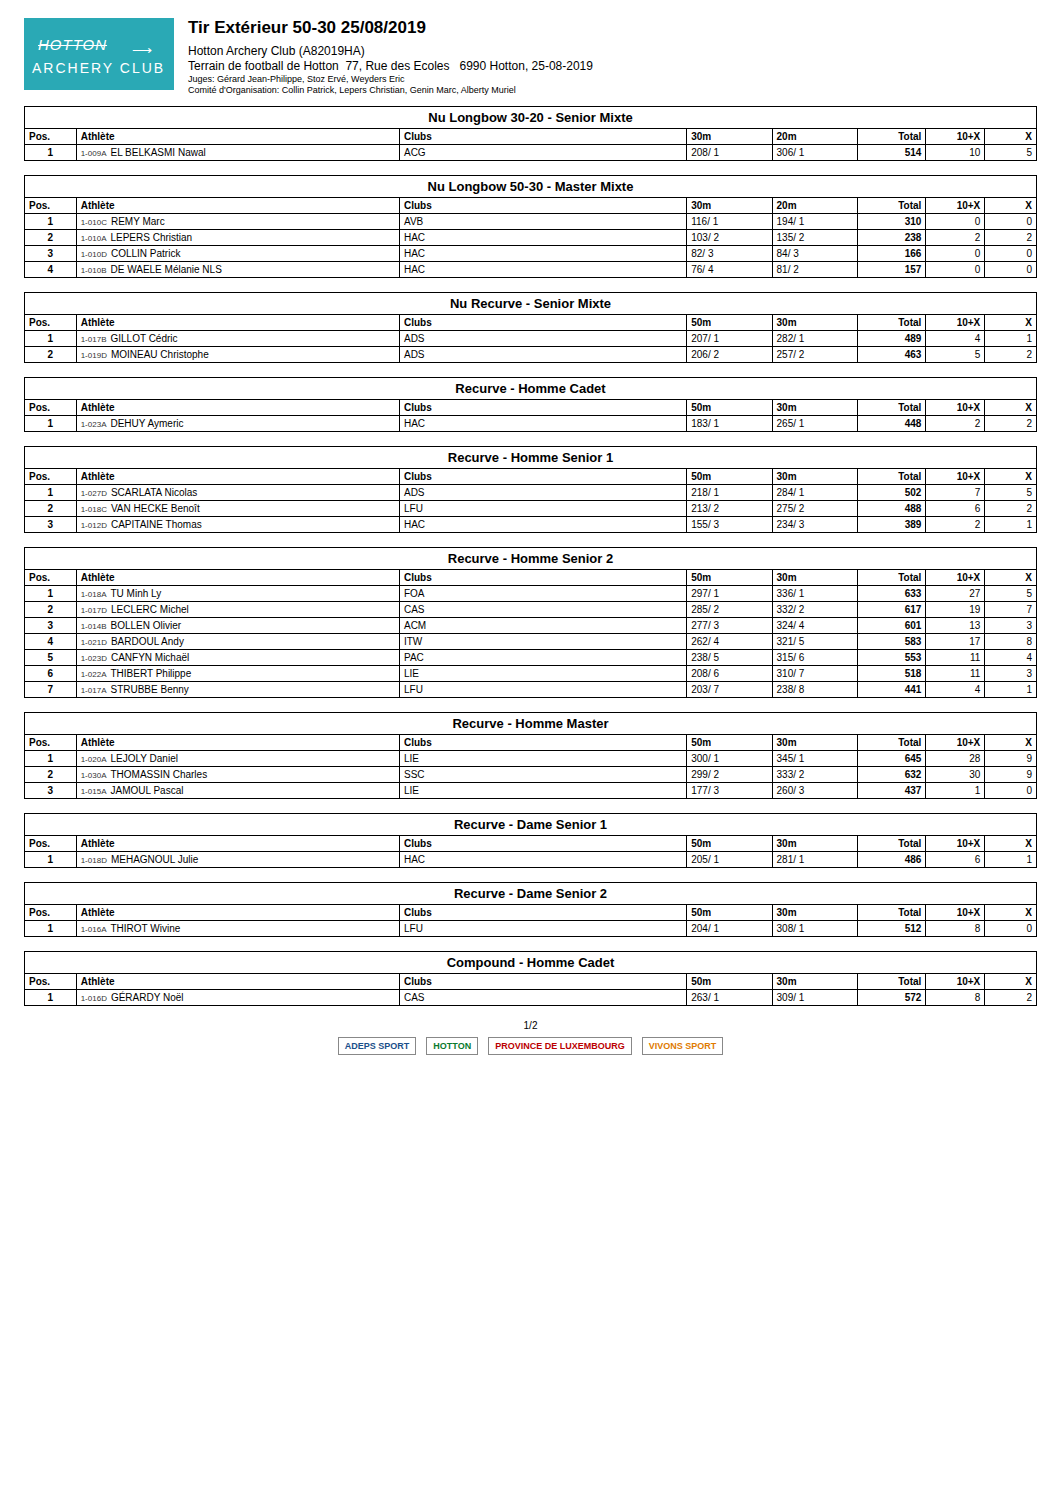HOTTON ⟶ ARCHERY CLUB
Tir Extérieur 50-30 25/08/2019
Hotton Archery Club (A82019HA)
Terrain de football de Hotton 77, Rue des Ecoles 6990 Hotton, 25-08-2019
Juges: Gérard Jean-Philippe, Stoz Ervé, Weyders Eric
Comité d'Organisation: Collin Patrick, Lepers Christian, Genin Marc, Alberty Muriel
Nu Longbow 30-20 - Senior Mixte
| Pos. | Athlète | Clubs | 30m | 20m | Total | 10+X | X |
| --- | --- | --- | --- | --- | --- | --- | --- |
| 1 | 1-009A EL BELKASMI Nawal | ACG | 208/ 1 | 306/ 1 | 514 | 10 | 5 |
Nu Longbow 50-30 - Master Mixte
| Pos. | Athlète | Clubs | 30m | 20m | Total | 10+X | X |
| --- | --- | --- | --- | --- | --- | --- | --- |
| 1 | 1-010C REMY Marc | AVB | 116/ 1 | 194/ 1 | 310 | 0 | 0 |
| 2 | 1-010A LEPERS Christian | HAC | 103/ 2 | 135/ 2 | 238 | 2 | 2 |
| 3 | 1-010D COLLIN Patrick | HAC | 82/ 3 | 84/ 3 | 166 | 0 | 0 |
| 4 | 1-010B DE WAELE Mélanie NLS | HAC | 76/ 4 | 81/ 2 | 157 | 0 | 0 |
Nu Recurve - Senior Mixte
| Pos. | Athlète | Clubs | 50m | 30m | Total | 10+X | X |
| --- | --- | --- | --- | --- | --- | --- | --- |
| 1 | 1-017B GILLOT Cédric | ADS | 207/ 1 | 282/ 1 | 489 | 4 | 1 |
| 2 | 1-019D MOINEAU Christophe | ADS | 206/ 2 | 257/ 2 | 463 | 5 | 2 |
Recurve - Homme Cadet
| Pos. | Athlète | Clubs | 50m | 30m | Total | 10+X | X |
| --- | --- | --- | --- | --- | --- | --- | --- |
| 1 | 1-023A DEHUY Aymeric | HAC | 183/ 1 | 265/ 1 | 448 | 2 | 2 |
Recurve - Homme Senior 1
| Pos. | Athlète | Clubs | 50m | 30m | Total | 10+X | X |
| --- | --- | --- | --- | --- | --- | --- | --- |
| 1 | 1-027D SCARLATA Nicolas | ADS | 218/ 1 | 284/ 1 | 502 | 7 | 5 |
| 2 | 1-018C VAN HECKE Benoît | LFU | 213/ 2 | 275/ 2 | 488 | 6 | 2 |
| 3 | 1-012D CAPITAINE Thomas | HAC | 155/ 3 | 234/ 3 | 389 | 2 | 1 |
Recurve - Homme Senior 2
| Pos. | Athlète | Clubs | 50m | 30m | Total | 10+X | X |
| --- | --- | --- | --- | --- | --- | --- | --- |
| 1 | 1-018A TU Minh Ly | FOA | 297/ 1 | 336/ 1 | 633 | 27 | 5 |
| 2 | 1-017D LECLERC Michel | CAS | 285/ 2 | 332/ 2 | 617 | 19 | 7 |
| 3 | 1-014B BOLLEN Olivier | ACM | 277/ 3 | 324/ 4 | 601 | 13 | 3 |
| 4 | 1-021D BARDOUL Andy | ITW | 262/ 4 | 321/ 5 | 583 | 17 | 8 |
| 5 | 1-023D CANFYN Michaël | PAC | 238/ 5 | 315/ 6 | 553 | 11 | 4 |
| 6 | 1-022A THIBERT Philippe | LIE | 208/ 6 | 310/ 7 | 518 | 11 | 3 |
| 7 | 1-017A STRUBBE Benny | LFU | 203/ 7 | 238/ 8 | 441 | 4 | 1 |
Recurve - Homme Master
| Pos. | Athlète | Clubs | 50m | 30m | Total | 10+X | X |
| --- | --- | --- | --- | --- | --- | --- | --- |
| 1 | 1-020A LEJOLY Daniel | LIE | 300/ 1 | 345/ 1 | 645 | 28 | 9 |
| 2 | 1-030A THOMASSIN Charles | SSC | 299/ 2 | 333/ 2 | 632 | 30 | 9 |
| 3 | 1-015A JAMOUL Pascal | LIE | 177/ 3 | 260/ 3 | 437 | 1 | 0 |
Recurve - Dame Senior 1
| Pos. | Athlète | Clubs | 50m | 30m | Total | 10+X | X |
| --- | --- | --- | --- | --- | --- | --- | --- |
| 1 | 1-018D MEHAGNOUL Julie | HAC | 205/ 1 | 281/ 1 | 486 | 6 | 1 |
Recurve - Dame Senior 2
| Pos. | Athlète | Clubs | 50m | 30m | Total | 10+X | X |
| --- | --- | --- | --- | --- | --- | --- | --- |
| 1 | 1-016A THIROT Wivine | LFU | 204/ 1 | 308/ 1 | 512 | 8 | 0 |
Compound - Homme Cadet
| Pos. | Athlète | Clubs | 50m | 30m | Total | 10+X | X |
| --- | --- | --- | --- | --- | --- | --- | --- |
| 1 | 1-016D GÉRARDY Noël | CAS | 263/ 1 | 309/ 1 | 572 | 8 | 2 |
1/2
ADEPS SPORT HOTTON PROVINCE DE LUXEMBOURG VIVONS SPORT